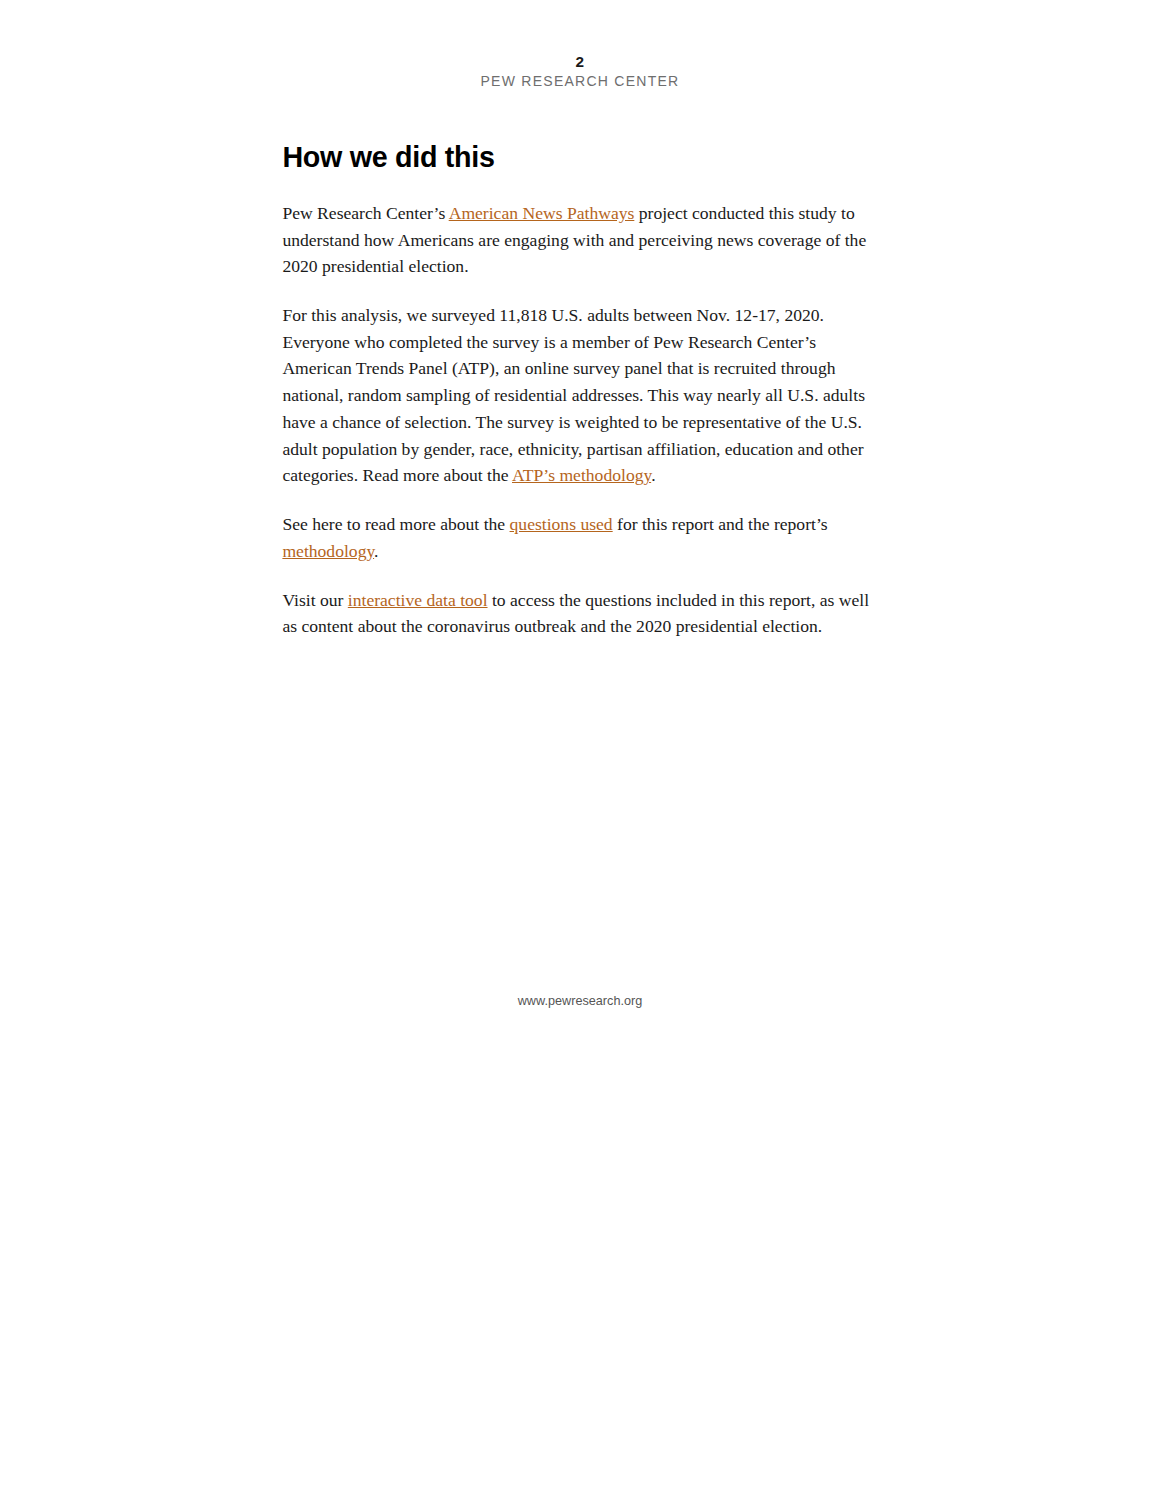2
PEW RESEARCH CENTER
How we did this
Pew Research Center’s American News Pathways project conducted this study to understand how Americans are engaging with and perceiving news coverage of the 2020 presidential election.
For this analysis, we surveyed 11,818 U.S. adults between Nov. 12-17, 2020. Everyone who completed the survey is a member of Pew Research Center’s American Trends Panel (ATP), an online survey panel that is recruited through national, random sampling of residential addresses. This way nearly all U.S. adults have a chance of selection. The survey is weighted to be representative of the U.S. adult population by gender, race, ethnicity, partisan affiliation, education and other categories. Read more about the ATP’s methodology.
See here to read more about the questions used for this report and the report’s methodology.
Visit our interactive data tool to access the questions included in this report, as well as content about the coronavirus outbreak and the 2020 presidential election.
www.pewresearch.org